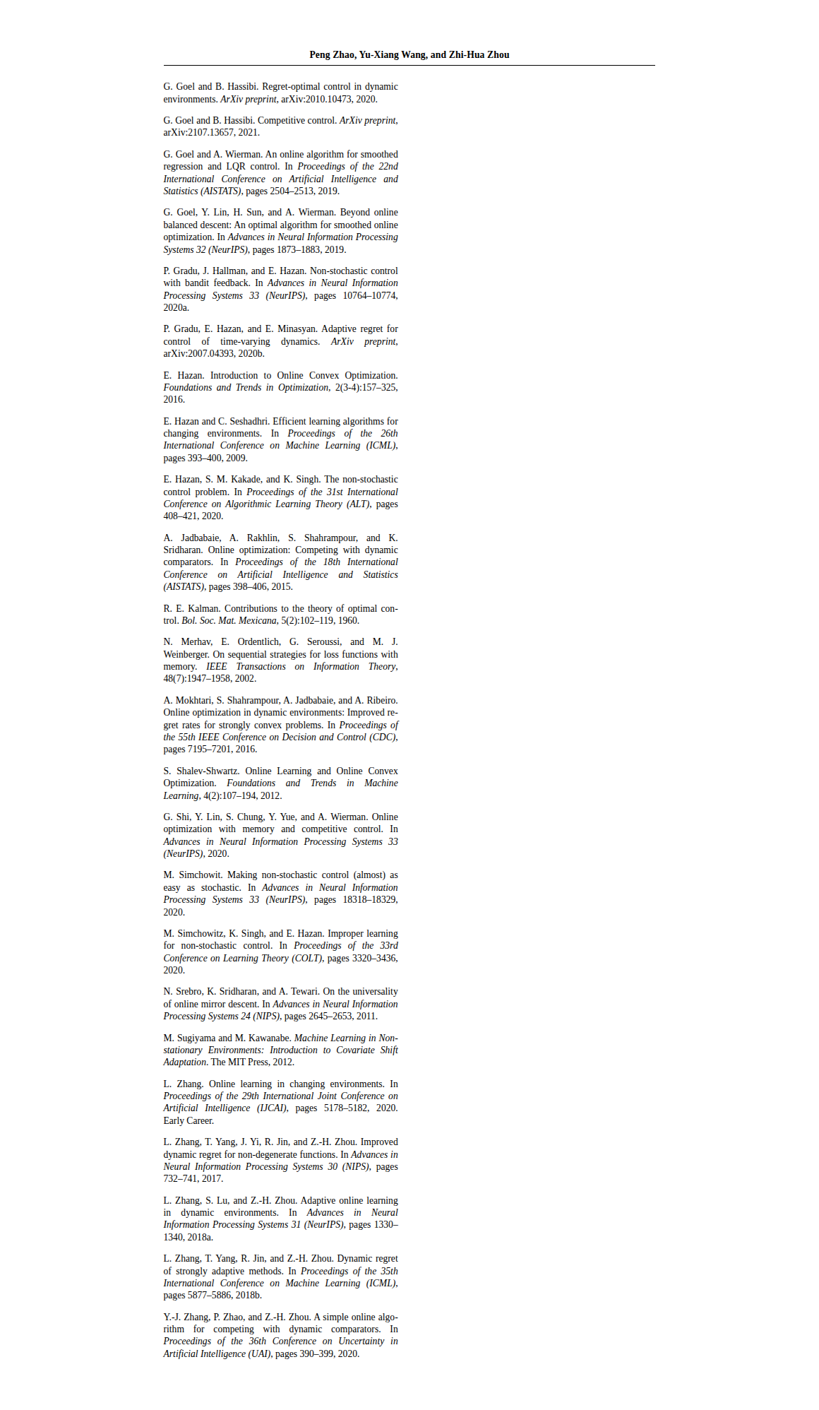Peng Zhao, Yu-Xiang Wang, and Zhi-Hua Zhou
G. Goel and B. Hassibi. Regret-optimal control in dynamic environments. ArXiv preprint, arXiv:2010.10473, 2020.
G. Goel and B. Hassibi. Competitive control. ArXiv preprint, arXiv:2107.13657, 2021.
G. Goel and A. Wierman. An online algorithm for smoothed regression and LQR control. In Proceedings of the 22nd International Conference on Artificial Intelligence and Statistics (AISTATS), pages 2504–2513, 2019.
G. Goel, Y. Lin, H. Sun, and A. Wierman. Beyond online balanced descent: An optimal algorithm for smoothed online optimization. In Advances in Neural Information Processing Systems 32 (NeurIPS), pages 1873–1883, 2019.
P. Gradu, J. Hallman, and E. Hazan. Non-stochastic control with bandit feedback. In Advances in Neural Information Processing Systems 33 (NeurIPS), pages 10764–10774, 2020a.
P. Gradu, E. Hazan, and E. Minasyan. Adaptive regret for control of time-varying dynamics. ArXiv preprint, arXiv:2007.04393, 2020b.
E. Hazan. Introduction to Online Convex Optimization. Foundations and Trends in Optimization, 2(3-4):157–325, 2016.
E. Hazan and C. Seshadhri. Efficient learning algorithms for changing environments. In Proceedings of the 26th International Conference on Machine Learning (ICML), pages 393–400, 2009.
E. Hazan, S. M. Kakade, and K. Singh. The non-stochastic control problem. In Proceedings of the 31st International Conference on Algorithmic Learning Theory (ALT), pages 408–421, 2020.
A. Jadbabaie, A. Rakhlin, S. Shahrampour, and K. Sridharan. Online optimization: Competing with dynamic comparators. In Proceedings of the 18th International Conference on Artificial Intelligence and Statistics (AISTATS), pages 398–406, 2015.
R. E. Kalman. Contributions to the theory of optimal control. Bol. Soc. Mat. Mexicana, 5(2):102–119, 1960.
N. Merhav, E. Ordentlich, G. Seroussi, and M. J. Weinberger. On sequential strategies for loss functions with memory. IEEE Transactions on Information Theory, 48(7):1947–1958, 2002.
A. Mokhtari, S. Shahrampour, A. Jadbabaie, and A. Ribeiro. Online optimization in dynamic environments: Improved regret rates for strongly convex problems. In Proceedings of the 55th IEEE Conference on Decision and Control (CDC), pages 7195–7201, 2016.
S. Shalev-Shwartz. Online Learning and Online Convex Optimization. Foundations and Trends in Machine Learning, 4(2):107–194, 2012.
G. Shi, Y. Lin, S. Chung, Y. Yue, and A. Wierman. Online optimization with memory and competitive control. In Advances in Neural Information Processing Systems 33 (NeurIPS), 2020.
M. Simchowit. Making non-stochastic control (almost) as easy as stochastic. In Advances in Neural Information Processing Systems 33 (NeurIPS), pages 18318–18329, 2020.
M. Simchowitz, K. Singh, and E. Hazan. Improper learning for non-stochastic control. In Proceedings of the 33rd Conference on Learning Theory (COLT), pages 3320–3436, 2020.
N. Srebro, K. Sridharan, and A. Tewari. On the universality of online mirror descent. In Advances in Neural Information Processing Systems 24 (NIPS), pages 2645–2653, 2011.
M. Sugiyama and M. Kawanabe. Machine Learning in Non-stationary Environments: Introduction to Covariate Shift Adaptation. The MIT Press, 2012.
L. Zhang. Online learning in changing environments. In Proceedings of the 29th International Joint Conference on Artificial Intelligence (IJCAI), pages 5178–5182, 2020. Early Career.
L. Zhang, T. Yang, J. Yi, R. Jin, and Z.-H. Zhou. Improved dynamic regret for non-degenerate functions. In Advances in Neural Information Processing Systems 30 (NIPS), pages 732–741, 2017.
L. Zhang, S. Lu, and Z.-H. Zhou. Adaptive online learning in dynamic environments. In Advances in Neural Information Processing Systems 31 (NeurIPS), pages 1330–1340, 2018a.
L. Zhang, T. Yang, R. Jin, and Z.-H. Zhou. Dynamic regret of strongly adaptive methods. In Proceedings of the 35th International Conference on Machine Learning (ICML), pages 5877–5886, 2018b.
Y.-J. Zhang, P. Zhao, and Z.-H. Zhou. A simple online algorithm for competing with dynamic comparators. In Proceedings of the 36th Conference on Uncertainty in Artificial Intelligence (UAI), pages 390–399, 2020.